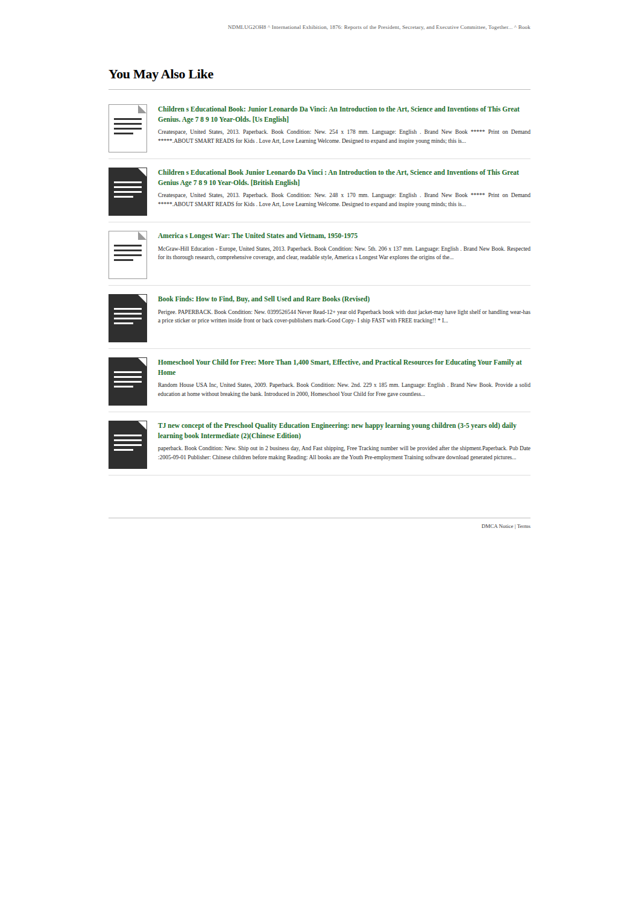NDMLUG2OH8 ^ International Exhibition, 1876: Reports of the President, Secretary, and Executive Committee, Together... ^ Book
You May Also Like
Children s Educational Book: Junior Leonardo Da Vinci: An Introduction to the Art, Science and Inventions of This Great Genius. Age 7 8 9 10 Year-Olds. [Us English]
Createspace, United States, 2013. Paperback. Book Condition: New. 254 x 178 mm. Language: English . Brand New Book ***** Print on Demand *****.ABOUT SMART READS for Kids . Love Art, Love Learning Welcome. Designed to expand and inspire young minds; this is...
Children s Educational Book Junior Leonardo Da Vinci : An Introduction to the Art, Science and Inventions of This Great Genius Age 7 8 9 10 Year-Olds. [British English]
Createspace, United States, 2013. Paperback. Book Condition: New. 248 x 170 mm. Language: English . Brand New Book ***** Print on Demand *****.ABOUT SMART READS for Kids . Love Art, Love Learning Welcome. Designed to expand and inspire young minds; this is...
America s Longest War: The United States and Vietnam, 1950-1975
McGraw-Hill Education - Europe, United States, 2013. Paperback. Book Condition: New. 5th. 206 x 137 mm. Language: English . Brand New Book. Respected for its thorough research, comprehensive coverage, and clear, readable style, America s Longest War explores the origins of the...
Book Finds: How to Find, Buy, and Sell Used and Rare Books (Revised)
Perigee. PAPERBACK. Book Condition: New. 0399526544 Never Read-12+ year old Paperback book with dust jacket-may have light shelf or handling wear-has a price sticker or price written inside front or back cover-publishers mark-Good Copy- I ship FAST with FREE tracking!! * I...
Homeschool Your Child for Free: More Than 1,400 Smart, Effective, and Practical Resources for Educating Your Family at Home
Random House USA Inc, United States, 2009. Paperback. Book Condition: New. 2nd. 229 x 185 mm. Language: English . Brand New Book. Provide a solid education at home without breaking the bank. Introduced in 2000, Homeschool Your Child for Free gave countless...
TJ new concept of the Preschool Quality Education Engineering: new happy learning young children (3-5 years old) daily learning book Intermediate (2)(Chinese Edition)
paperback. Book Condition: New. Ship out in 2 business day, And Fast shipping, Free Tracking number will be provided after the shipment.Paperback. Pub Date :2005-09-01 Publisher: Chinese children before making Reading: All books are the Youth Pre-employment Training software download generated pictures...
DMCA Notice | Terms